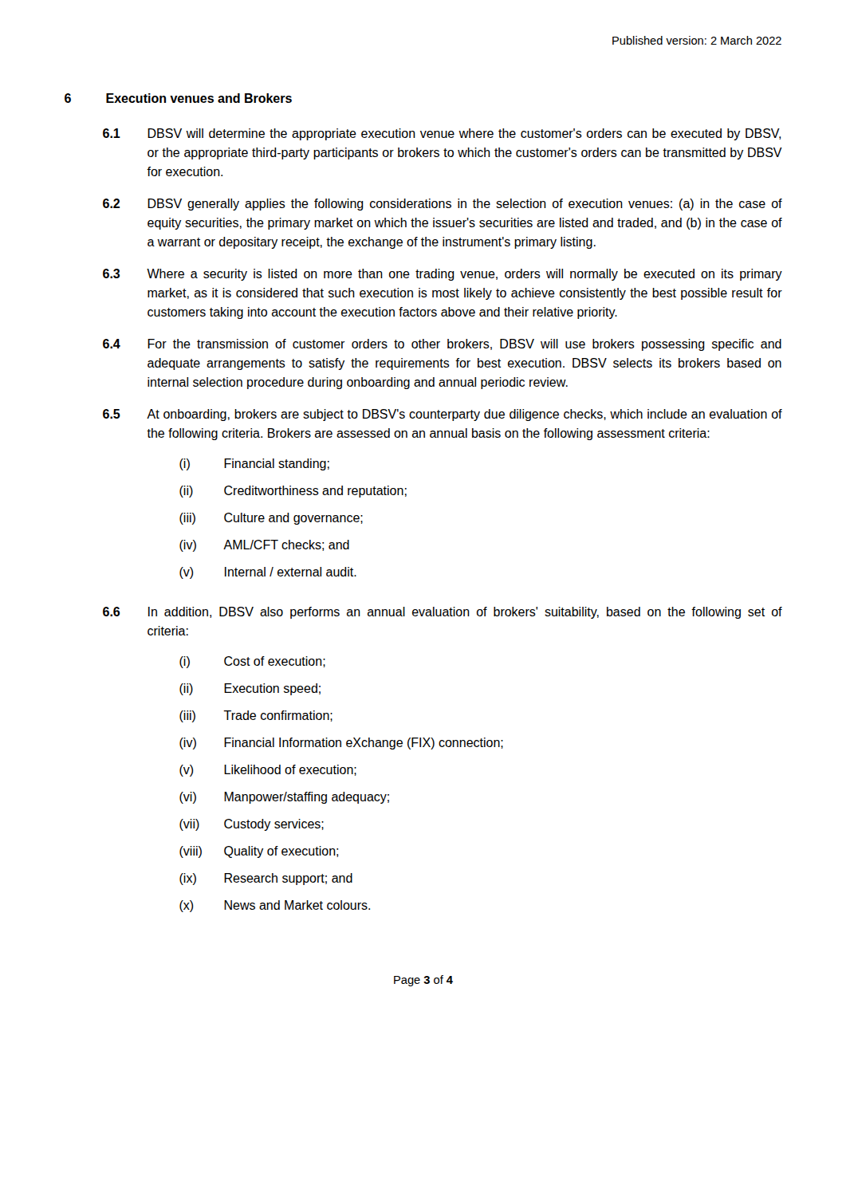Published version: 2 March 2022
6 Execution venues and Brokers
6.1 DBSV will determine the appropriate execution venue where the customer's orders can be executed by DBSV, or the appropriate third-party participants or brokers to which the customer's orders can be transmitted by DBSV for execution.
6.2 DBSV generally applies the following considerations in the selection of execution venues: (a) in the case of equity securities, the primary market on which the issuer's securities are listed and traded, and (b) in the case of a warrant or depositary receipt, the exchange of the instrument's primary listing.
6.3 Where a security is listed on more than one trading venue, orders will normally be executed on its primary market, as it is considered that such execution is most likely to achieve consistently the best possible result for customers taking into account the execution factors above and their relative priority.
6.4 For the transmission of customer orders to other brokers, DBSV will use brokers possessing specific and adequate arrangements to satisfy the requirements for best execution. DBSV selects its brokers based on internal selection procedure during onboarding and annual periodic review.
6.5 At onboarding, brokers are subject to DBSV's counterparty due diligence checks, which include an evaluation of the following criteria. Brokers are assessed on an annual basis on the following assessment criteria:
Financial standing;
Creditworthiness and reputation;
Culture and governance;
AML/CFT checks; and
Internal / external audit.
6.6 In addition, DBSV also performs an annual evaluation of brokers' suitability, based on the following set of criteria:
Cost of execution;
Execution speed;
Trade confirmation;
Financial Information eXchange (FIX) connection;
Likelihood of execution;
Manpower/staffing adequacy;
Custody services;
Quality of execution;
Research support; and
News and Market colours.
Page 3 of 4